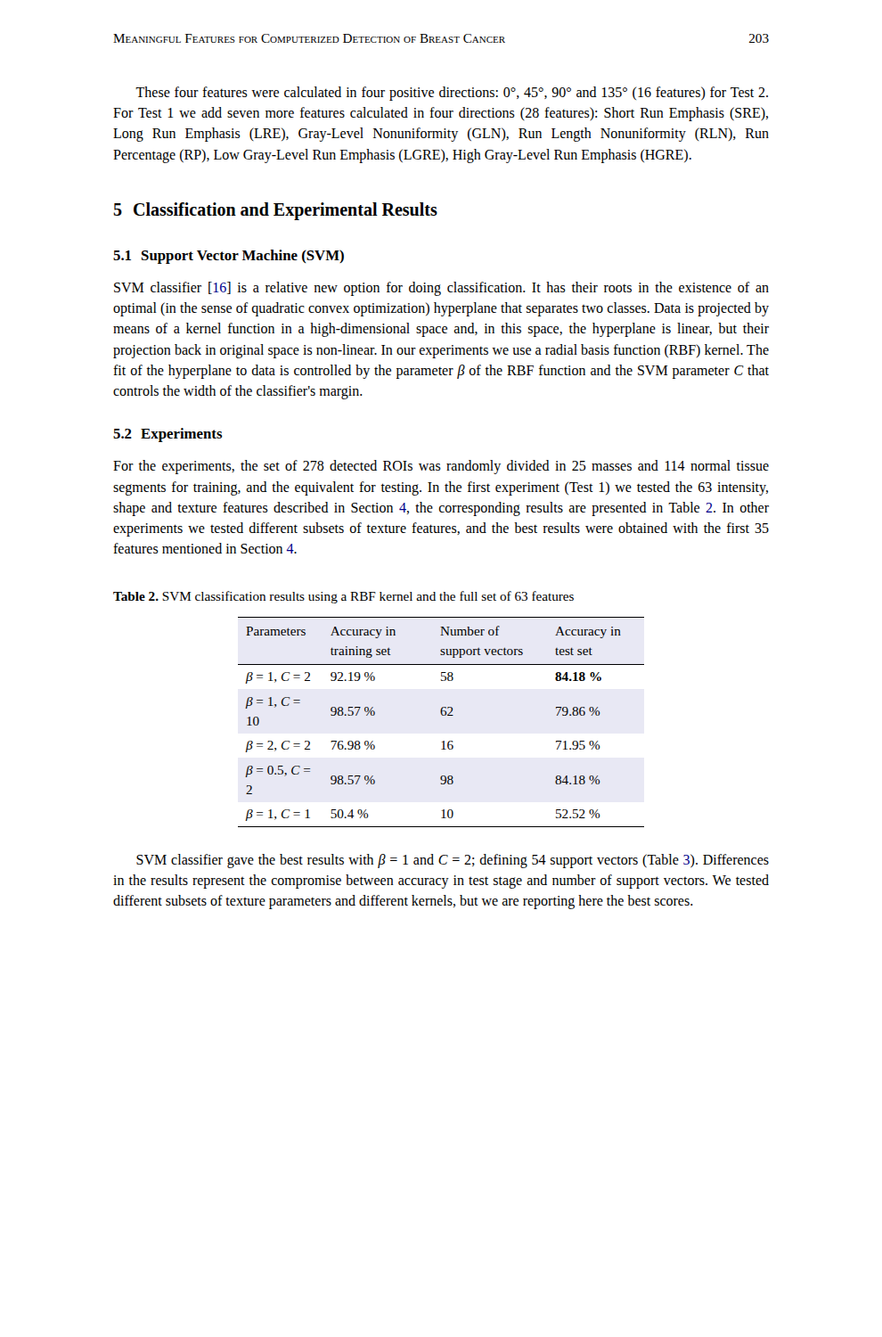Meaningful Features for Computerized Detection of Breast Cancer 203
These four features were calculated in four positive directions: 0°, 45°, 90° and 135° (16 features) for Test 2. For Test 1 we add seven more features calculated in four directions (28 features): Short Run Emphasis (SRE), Long Run Emphasis (LRE), Gray-Level Nonuniformity (GLN), Run Length Nonuniformity (RLN), Run Percentage (RP), Low Gray-Level Run Emphasis (LGRE), High Gray-Level Run Emphasis (HGRE).
5 Classification and Experimental Results
5.1 Support Vector Machine (SVM)
SVM classifier [16] is a relative new option for doing classification. It has their roots in the existence of an optimal (in the sense of quadratic convex optimization) hyperplane that separates two classes. Data is projected by means of a kernel function in a high-dimensional space and, in this space, the hyperplane is linear, but their projection back in original space is non-linear. In our experiments we use a radial basis function (RBF) kernel. The fit of the hyperplane to data is controlled by the parameter β of the RBF function and the SVM parameter C that controls the width of the classifier's margin.
5.2 Experiments
For the experiments, the set of 278 detected ROIs was randomly divided in 25 masses and 114 normal tissue segments for training, and the equivalent for testing. In the first experiment (Test 1) we tested the 63 intensity, shape and texture features described in Section 4, the corresponding results are presented in Table 2. In other experiments we tested different subsets of texture features, and the best results were obtained with the first 35 features mentioned in Section 4.
Table 2. SVM classification results using a RBF kernel and the full set of 63 features
| Parameters | Accuracy in training set | Number of support vectors | Accuracy in test set |
| --- | --- | --- | --- |
| β = 1, C = 2 | 92.19 % | 58 | 84.18 % |
| β = 1, C = 10 | 98.57 % | 62 | 79.86 % |
| β = 2, C = 2 | 76.98 % | 16 | 71.95 % |
| β = 0.5, C = 2 | 98.57 % | 98 | 84.18 % |
| β = 1, C = 1 | 50.4 % | 10 | 52.52 % |
SVM classifier gave the best results with β = 1 and C = 2; defining 54 support vectors (Table 3). Differences in the results represent the compromise between accuracy in test stage and number of support vectors. We tested different subsets of texture parameters and different kernels, but we are reporting here the best scores.